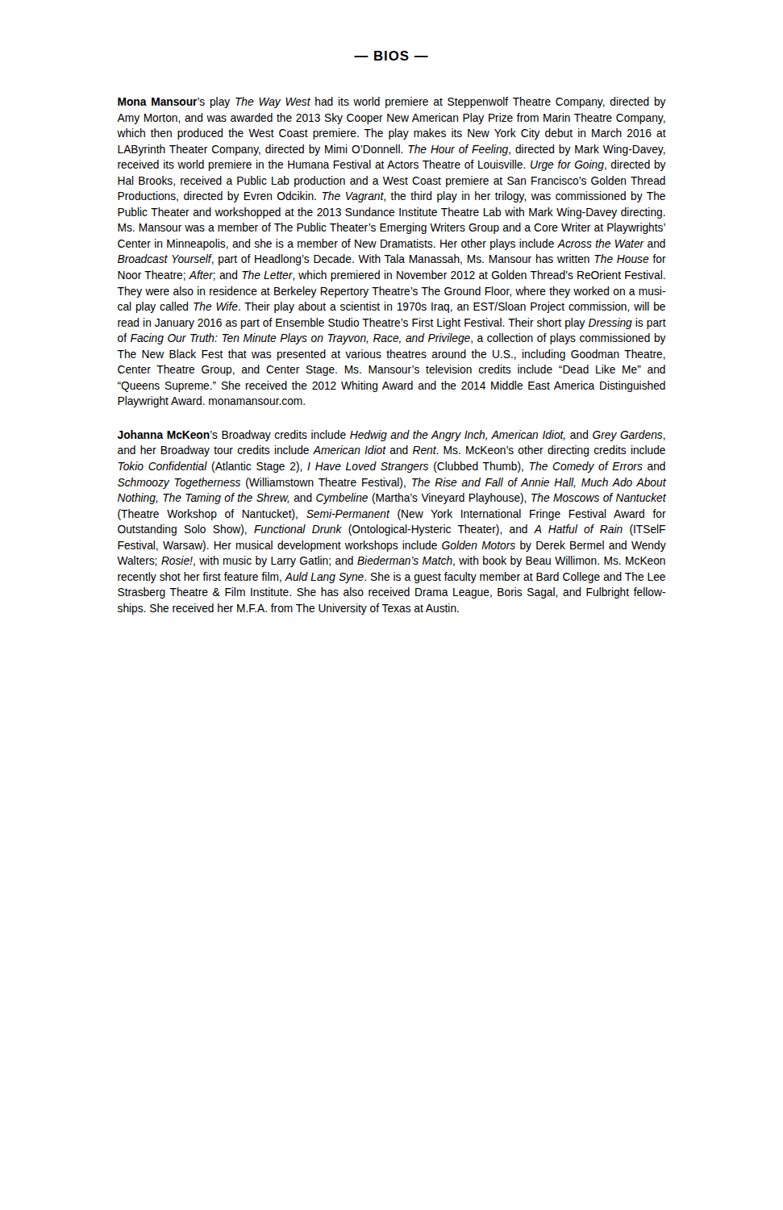— BIOS —
Mona Mansour’s play The Way West had its world premiere at Steppenwolf Theatre Company, directed by Amy Morton, and was awarded the 2013 Sky Cooper New American Play Prize from Marin Theatre Company, which then produced the West Coast premiere. The play makes its New York City debut in March 2016 at LAByrinth Theater Company, directed by Mimi O’Donnell. The Hour of Feeling, directed by Mark Wing-Davey, received its world premiere in the Humana Festival at Actors Theatre of Louisville. Urge for Going, directed by Hal Brooks, received a Public Lab production and a West Coast premiere at San Francisco’s Golden Thread Productions, directed by Evren Odcikin. The Vagrant, the third play in her trilogy, was commissioned by The Public Theater and workshopped at the 2013 Sundance Institute Theatre Lab with Mark Wing-Davey directing. Ms. Mansour was a member of The Public Theater’s Emerging Writers Group and a Core Writer at Playwrights’ Center in Minneapolis, and she is a member of New Dramatists. Her other plays include Across the Water and Broadcast Yourself, part of Headlong’s Decade. With Tala Manassah, Ms. Mansour has written The House for Noor Theatre; After; and The Letter, which premiered in November 2012 at Golden Thread’s ReOrient Festival. They were also in residence at Berkeley Repertory Theatre’s The Ground Floor, where they worked on a musical play called The Wife. Their play about a scientist in 1970s Iraq, an EST/Sloan Project commission, will be read in January 2016 as part of Ensemble Studio Theatre’s First Light Festival. Their short play Dressing is part of Facing Our Truth: Ten Minute Plays on Trayvon, Race, and Privilege, a collection of plays commissioned by The New Black Fest that was presented at various theatres around the U.S., including Goodman Theatre, Center Theatre Group, and Center Stage. Ms. Mansour’s television credits include “Dead Like Me” and “Queens Supreme.” She received the 2012 Whiting Award and the 2014 Middle East America Distinguished Playwright Award. monamansour.com.
Johanna McKeon’s Broadway credits include Hedwig and the Angry Inch, American Idiot, and Grey Gardens, and her Broadway tour credits include American Idiot and Rent. Ms. McKeon’s other directing credits include Tokio Confidential (Atlantic Stage 2), I Have Loved Strangers (Clubbed Thumb), The Comedy of Errors and Schmoozy Togetherness (Williamstown Theatre Festival), The Rise and Fall of Annie Hall, Much Ado About Nothing, The Taming of the Shrew, and Cymbeline (Martha’s Vineyard Playhouse), The Moscows of Nantucket (Theatre Workshop of Nantucket), Semi-Permanent (New York International Fringe Festival Award for Outstanding Solo Show), Functional Drunk (Ontological-Hysteric Theater), and A Hatful of Rain (ITSelF Festival, Warsaw). Her musical development workshops include Golden Motors by Derek Bermel and Wendy Walters; Rosie!, with music by Larry Gatlin; and Biederman’s Match, with book by Beau Willimon. Ms. McKeon recently shot her first feature film, Auld Lang Syne. She is a guest faculty member at Bard College and The Lee Strasberg Theatre & Film Institute. She has also received Drama League, Boris Sagal, and Fulbright fellowships. She received her M.F.A. from The University of Texas at Austin.